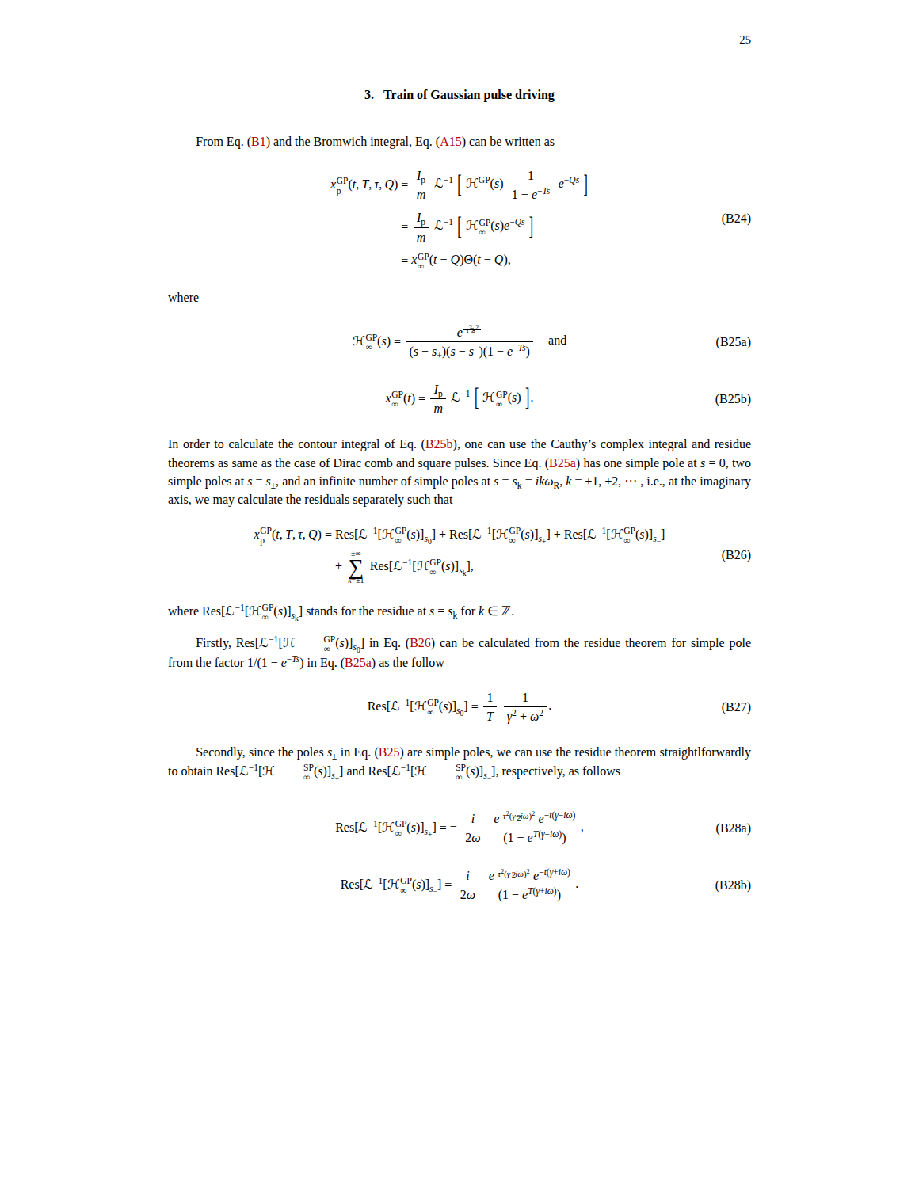25
3. Train of Gaussian pulse driving
From Eq. (B1) and the Bromwich integral, Eq. (A15) can be written as
xGP p(t, T, τ, Q) = Ip m ℒ−1 [ ℋGP(s) 11 − e−Ts e−Qs ]
= Ip m ℒ−1 [ ℋGP∞(s)e−Qs ]
= xGP∞(t − Q)Θ(t − Q),
(B24)
where
ℋGP∞(s) = eτ 2 s 22 (s − s+)(s − s−)(1 − e−Ts) and
(B25a)
xGP∞(t) = Ip m ℒ−1 [ ℋGP∞(s) ].
(B25b)
In order to calculate the contour integral of Eq. (B25b), one can use the Cauthy’s complex integral and residue theorems as same as the case of Dirac comb and square pulses. Since Eq. (B25a) has one simple pole at s = 0, two simple poles at s = s±, and an infinite number of simple poles at s = sk = ikω R, k = ±1, ±2, ··· , i.e., at the imaginary axis, we may calculate the residuals separately such that
xGP p(t, T, τ, Q) = Res[ℒ−1[ℋGP∞(s)]s0] + Res[ℒ−1[ℋGP∞(s)]s+] + Res[ℒ−1[ℋGP∞(s)]s−]
+ ±∞ ∑ k=±1 Res[ℒ−1[ℋGP∞(s)]sk],
(B26)
where Res[ℒ−1[ℋGP∞(s)]sk] stands for the residue at s = sk for k ∈ ℤ.
Firstly, Res[ℒ−1[ℋGP∞(s)]s0] in Eq. (B26) can be calculated from the residue theorem for simple pole from the factor 1/(1 − e−Ts) in Eq. (B25a) as the follow
Res[ℒ−1[ℋGP∞(s)]s0] = 1 T 1 γ 2 + ω 2.
(B27)
Secondly, since the poles s± in Eq. (B25) are simple poles, we can use the residue theorem straightlforwardly to obtain Res[ℒ−1[ℋSP∞(s)]s+] and Res[ℒ−1[ℋSP∞(s)]s−], respectively, as follows
Res[ℒ−1[ℋGP∞(s)]s+] = − i 2ω eτ 2(γ−iω)22 e−t(γ−iω) (1 − eT(γ−iω)) ,
(B28a)
Res[ℒ−1[ℋGP∞(s)]s−] = i 2ω eτ 2(γ+iω)22 e−t(γ+iω) (1 − eT(γ+iω)) .
(B28b)